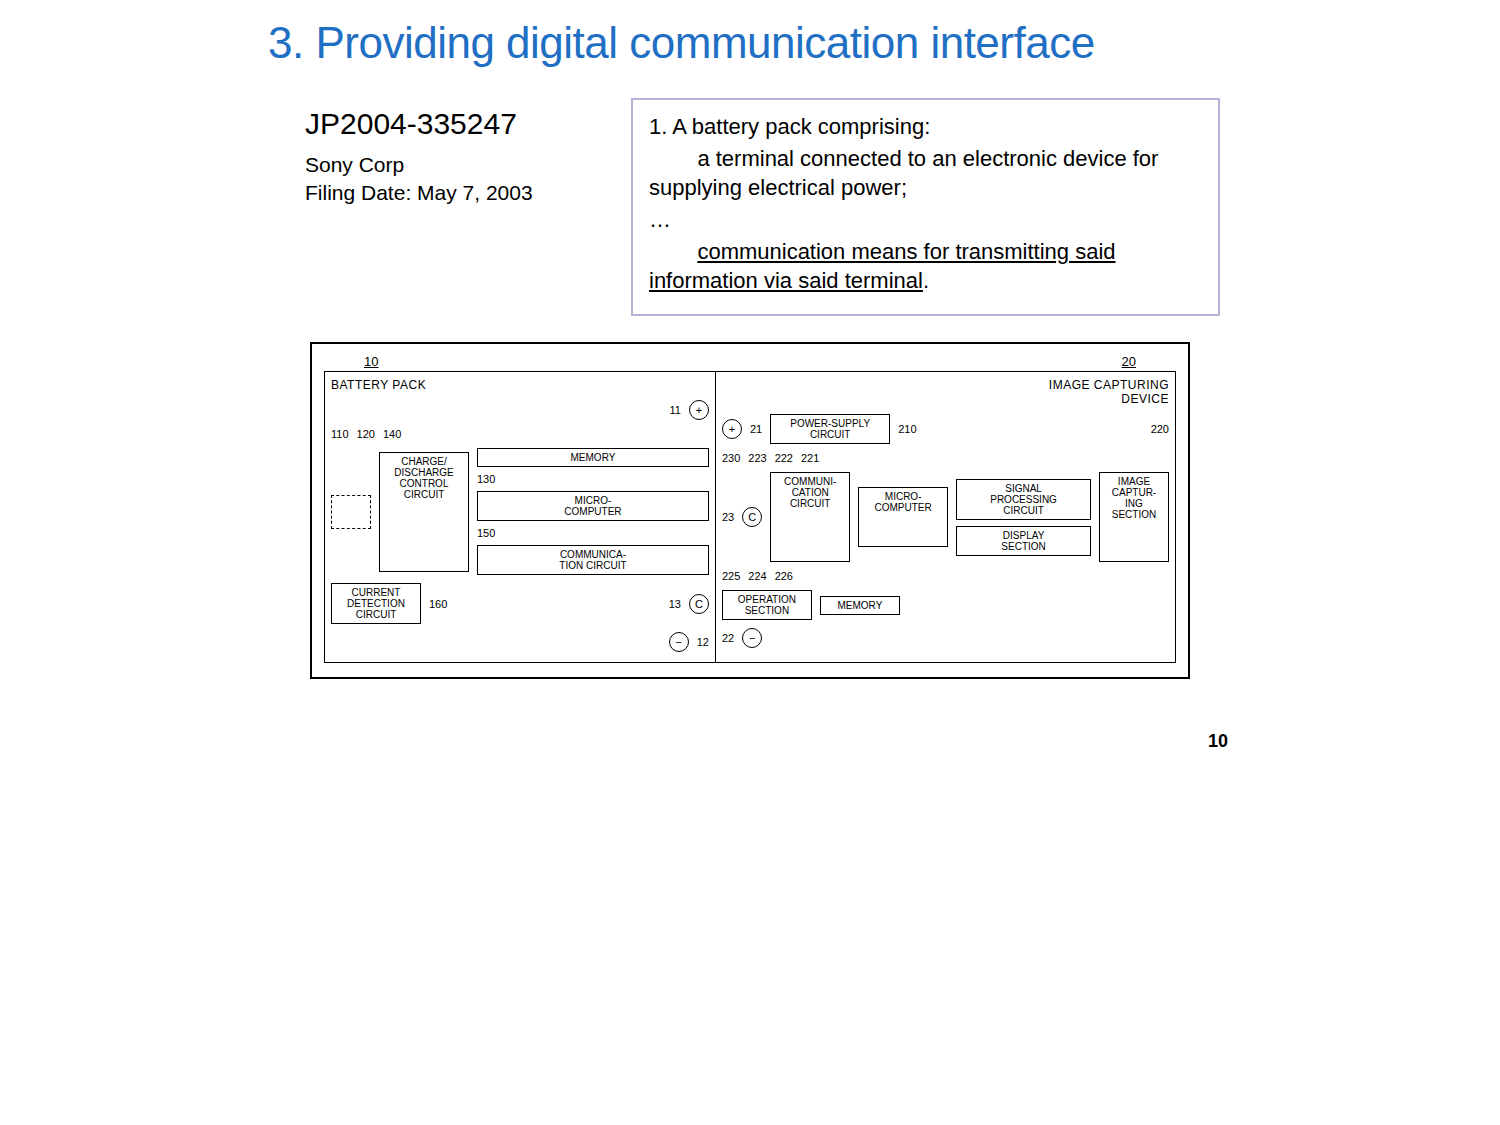3. Providing digital communication interface
JP2004-335247
Sony Corp
Filing Date: May 7, 2003
1. A battery pack comprising:
a terminal connected to an electronic device for supplying electrical power;
…
communication means for transmitting said information via said terminal.
10 20
BATTERY PACK
11 +
110 120 140
CHARGE/
DISCHARGE
CONTROL
CIRCUIT
MEMORY
130
MICRO-
COMPUTER
150
COMMUNICA-
TION CIRCUIT
CURRENT
DETECTION
CIRCUIT
160 13 C
− 12
IMAGE CAPTURING
DEVICE
+ 21
POWER-SUPPLY
CIRCUIT
210 220
230 223 222 221
23 C
COMMUNI-
CATION
CIRCUIT
MICRO-
COMPUTER
SIGNAL
PROCESSING
CIRCUIT
DISPLAY
SECTION
IMAGE
CAPTUR-
ING
SECTION
225 224 226
OPERATION
SECTION
MEMORY
22 −
10